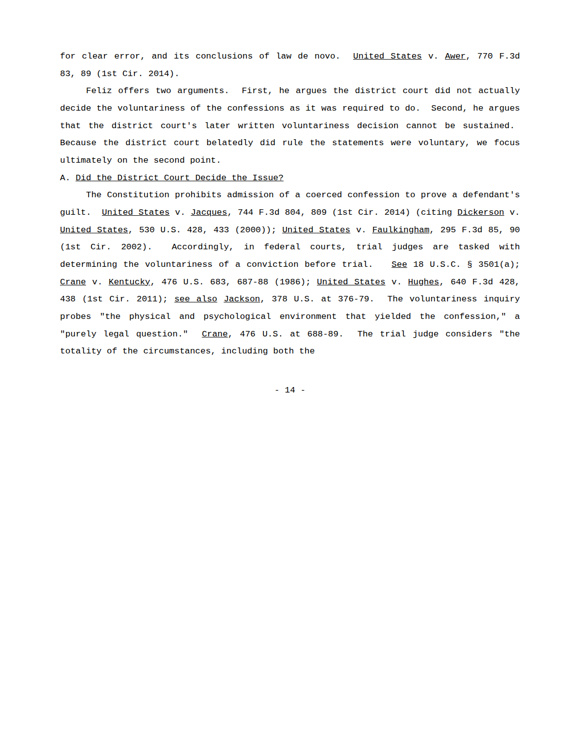for clear error, and its conclusions of law de novo. United States v. Awer, 770 F.3d 83, 89 (1st Cir. 2014).
Feliz offers two arguments. First, he argues the district court did not actually decide the voluntariness of the confessions as it was required to do. Second, he argues that the district court's later written voluntariness decision cannot be sustained. Because the district court belatedly did rule the statements were voluntary, we focus ultimately on the second point.
A. Did the District Court Decide the Issue?
The Constitution prohibits admission of a coerced confession to prove a defendant's guilt. United States v. Jacques, 744 F.3d 804, 809 (1st Cir. 2014) (citing Dickerson v. United States, 530 U.S. 428, 433 (2000)); United States v. Faulkingham, 295 F.3d 85, 90 (1st Cir. 2002). Accordingly, in federal courts, trial judges are tasked with determining the voluntariness of a conviction before trial. See 18 U.S.C. § 3501(a); Crane v. Kentucky, 476 U.S. 683, 687-88 (1986); United States v. Hughes, 640 F.3d 428, 438 (1st Cir. 2011); see also Jackson, 378 U.S. at 376-79. The voluntariness inquiry probes "the physical and psychological environment that yielded the confession," a "purely legal question." Crane, 476 U.S. at 688-89. The trial judge considers "the totality of the circumstances, including both the
- 14 -